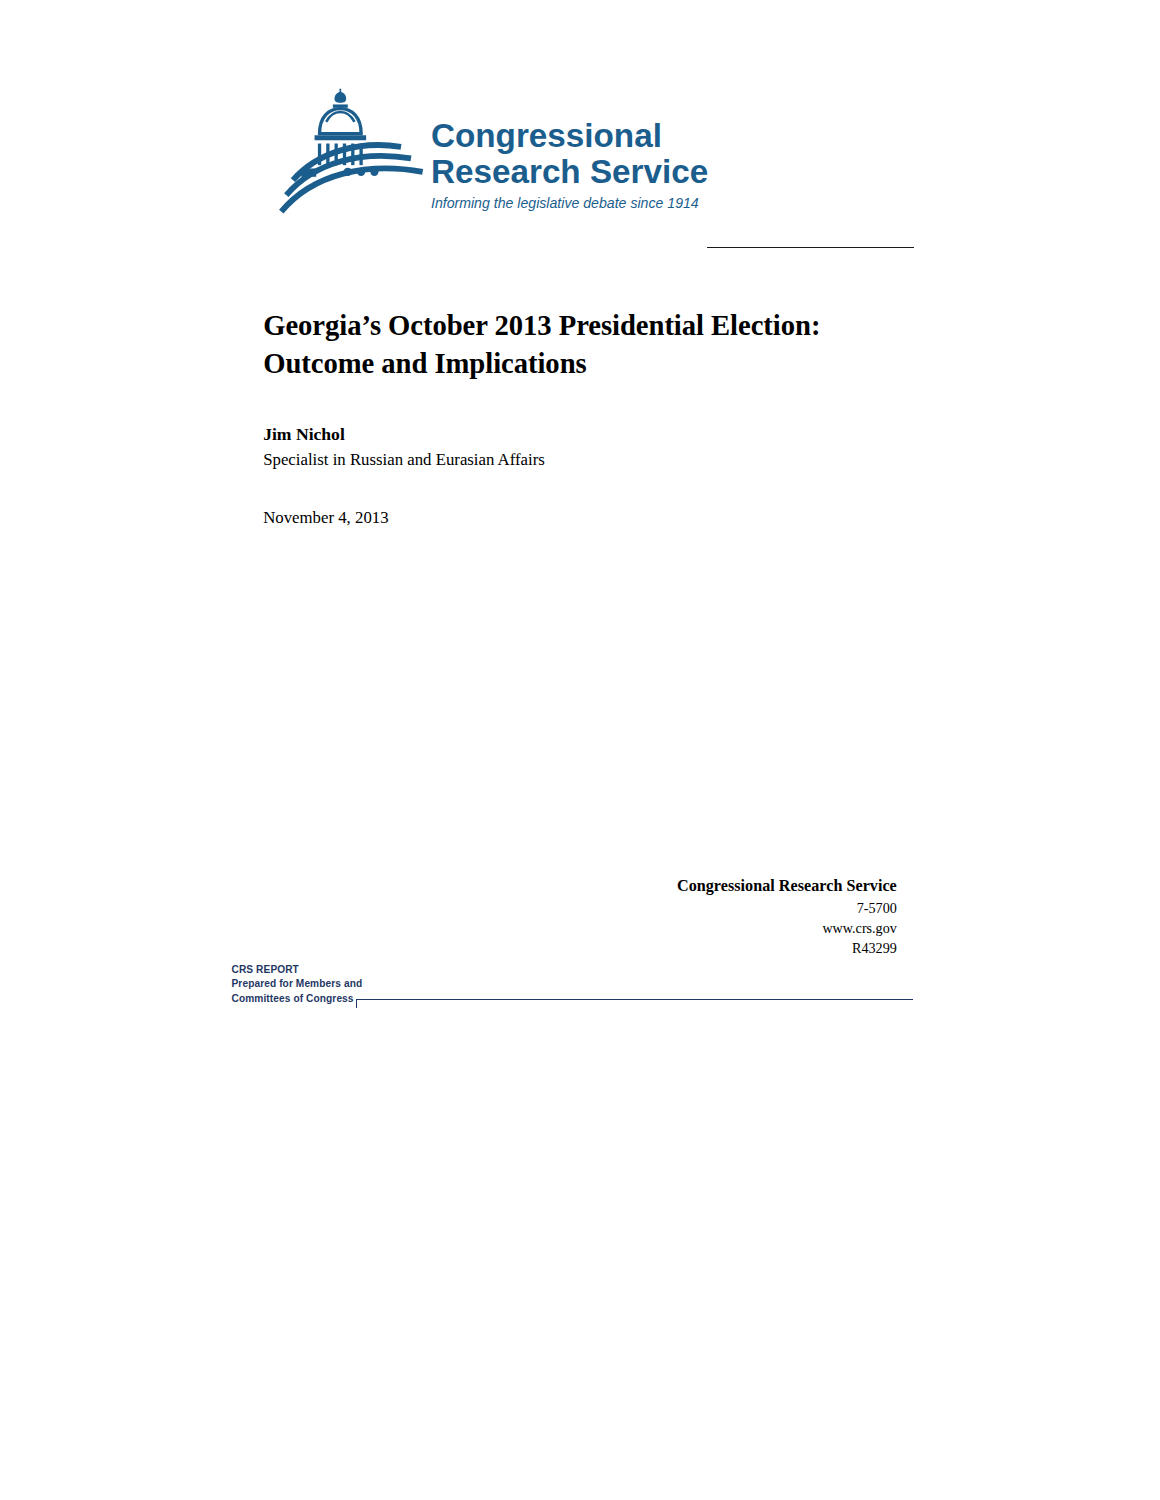Congressional Research Service Informing the legislative debate since 1914
Georgia’s October 2013 Presidential Election:
Outcome and Implications
Jim Nichol
Specialist in Russian and Eurasian Affairs
November 4, 2013
Congressional Research Service
7-5700
www.crs.gov
R43299
CRS REPORT
Prepared for Members and
Committees of Congress